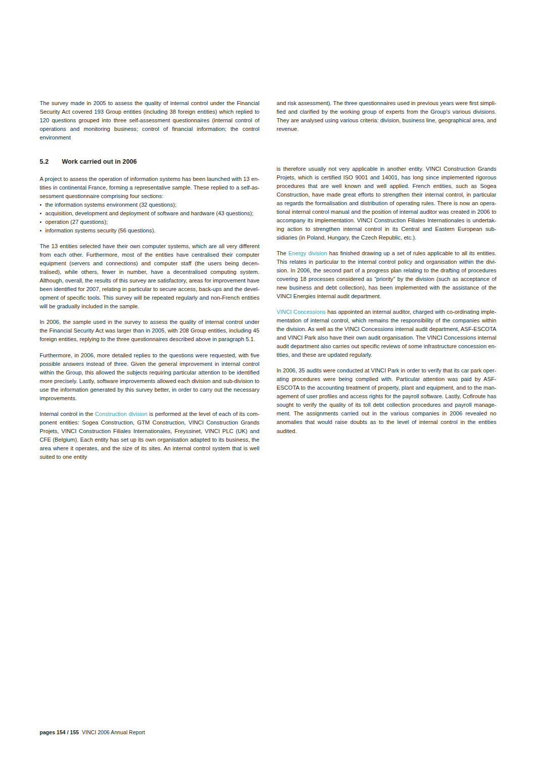The survey made in 2005 to assess the quality of internal control under the Financial Security Act covered 193 Group entities (including 38 foreign entities) which replied to 120 questions grouped into three self-assessment questionnaires (internal control of operations and monitoring business; control of financial information; the control environment
5.2 Work carried out in 2006
A project to assess the operation of information systems has been launched with 13 entities in continental France, forming a representative sample. These replied to a self-assessment questionnaire comprising four sections:
the information systems environment (32 questions);
acquisition, development and deployment of software and hardware (43 questions);
operation (27 questions);
information systems security (56 questions).
The 13 entities selected have their own computer systems, which are all very different from each other. Furthermore, most of the entities have centralised their computer equipment (servers and connections) and computer staff (the users being decentralised), while others, fewer in number, have a decentralised computing system. Although, overall, the results of this survey are satisfactory, areas for improvement have been identified for 2007, relating in particular to secure access, back-ups and the development of specific tools. This survey will be repeated regularly and non-French entities will be gradually included in the sample.
In 2006, the sample used in the survey to assess the quality of internal control under the Financial Security Act was larger than in 2005, with 208 Group entities, including 45 foreign entities, replying to the three questionnaires described above in paragraph 5.1.
Furthermore, in 2006, more detailed replies to the questions were requested, with five possible answers instead of three. Given the general improvement in internal control within the Group, this allowed the subjects requiring particular attention to be identified more precisely. Lastly, software improvements allowed each division and sub-division to use the information generated by this survey better, in order to carry out the necessary improvements.
Internal control in the Construction division is performed at the level of each of its component entities: Sogea Construction, GTM Construction, VINCI Construction Grands Projets, VINCI Construction Filiales Internationales, Freyssinet, VINCI PLC (UK) and CFE (Belgium). Each entity has set up its own organisation adapted to its business, the area where it operates, and the size of its sites. An internal control system that is well suited to one entity
and risk assessment). The three questionnaires used in previous years were first simplified and clarified by the working group of experts from the Group's various divisions. They are analysed using various criteria: division, business line, geographical area, and revenue.
is therefore usually not very applicable in another entity. VINCI Construction Grands Projets, which is certified ISO 9001 and 14001, has long since implemented rigorous procedures that are well known and well applied. French entities, such as Sogea Construction, have made great efforts to strengthen their internal control, in particular as regards the formalisation and distribution of operating rules. There is now an operational internal control manual and the position of internal auditor was created in 2006 to accompany its implementation. VINCI Construction Filiales Internationales is undertaking action to strengthen internal control in its Central and Eastern European subsidiaries (in Poland, Hungary, the Czech Republic, etc.).
The Energy division has finished drawing up a set of rules applicable to all its entities. This relates in particular to the internal control policy and organisation within the division. In 2006, the second part of a progress plan relating to the drafting of procedures covering 18 processes considered as “priority” by the division (such as acceptance of new business and debt collection), has been implemented with the assistance of the VINCI Energies internal audit department.
VINCI Concessions has appointed an internal auditor, charged with co-ordinating implementation of internal control, which remains the responsibility of the companies within the division. As well as the VINCI Concessions internal audit department, ASF-ESCOTA and VINCI Park also have their own audit organisation. The VINCI Concessions internal audit department also carries out specific reviews of some infrastructure concession entities, and these are updated regularly.
In 2006, 35 audits were conducted at VINCI Park in order to verify that its car park operating procedures were being complied with. Particular attention was paid by ASF-ESCOTA to the accounting treatment of property, plant and equipment, and to the management of user profiles and access rights for the payroll software. Lastly, Cofiroute has sought to verify the quality of its toll debt collection procedures and payroll management. The assignments carried out in the various companies in 2006 revealed no anomalies that would raise doubts as to the level of internal control in the entities audited.
pages 154 / 155 VINCI 2006 Annual Report